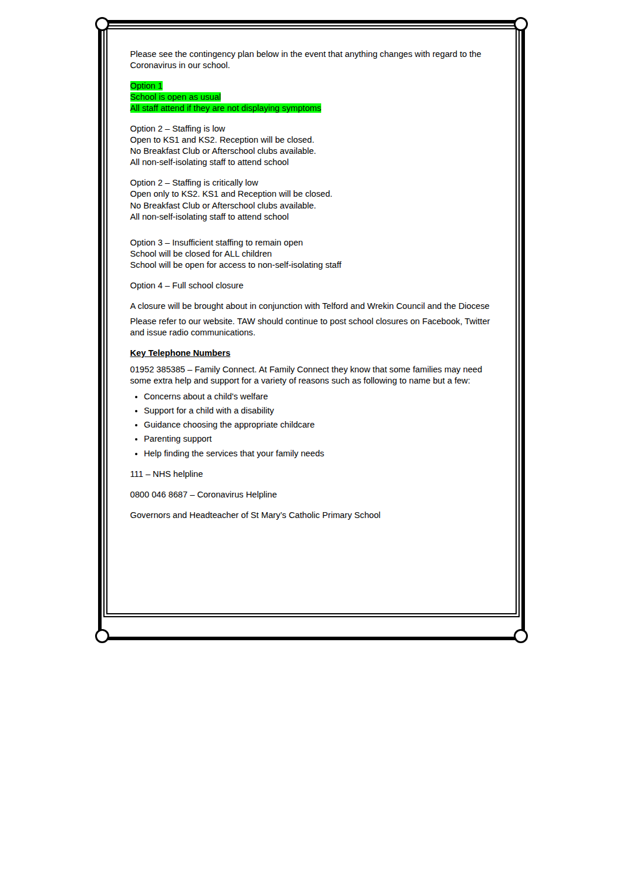Please see the contingency plan below in the event that anything changes with regard to the Coronavirus in our school.
Option 1
School is open as usual
All staff attend if they are not displaying symptoms
Option 2 – Staffing is low
Open to KS1 and KS2. Reception will be closed.
No Breakfast Club or Afterschool clubs available.
All non-self-isolating staff to attend school
Option 2 – Staffing is critically low
Open only to KS2. KS1 and Reception will be closed.
No Breakfast Club or Afterschool clubs available.
All non-self-isolating staff to attend school
Option 3 – Insufficient staffing to remain open
School will be closed for ALL children
School will be open for access to non-self-isolating staff
Option 4 – Full school closure
A closure will be brought about in conjunction with Telford and Wrekin Council and the Diocese
Please refer to our website. TAW should continue to post school closures on Facebook, Twitter and issue radio communications.
Key Telephone Numbers
01952 385385 – Family Connect. At Family Connect they know that some families may need some extra help and support for a variety of reasons such as following to name but a few:
Concerns about a child's welfare
Support for a child with a disability
Guidance choosing the appropriate childcare
Parenting support
Help finding the services that your family needs
111 – NHS helpline
0800 046 8687 – Coronavirus Helpline
Governors and Headteacher of St Mary’s Catholic Primary School